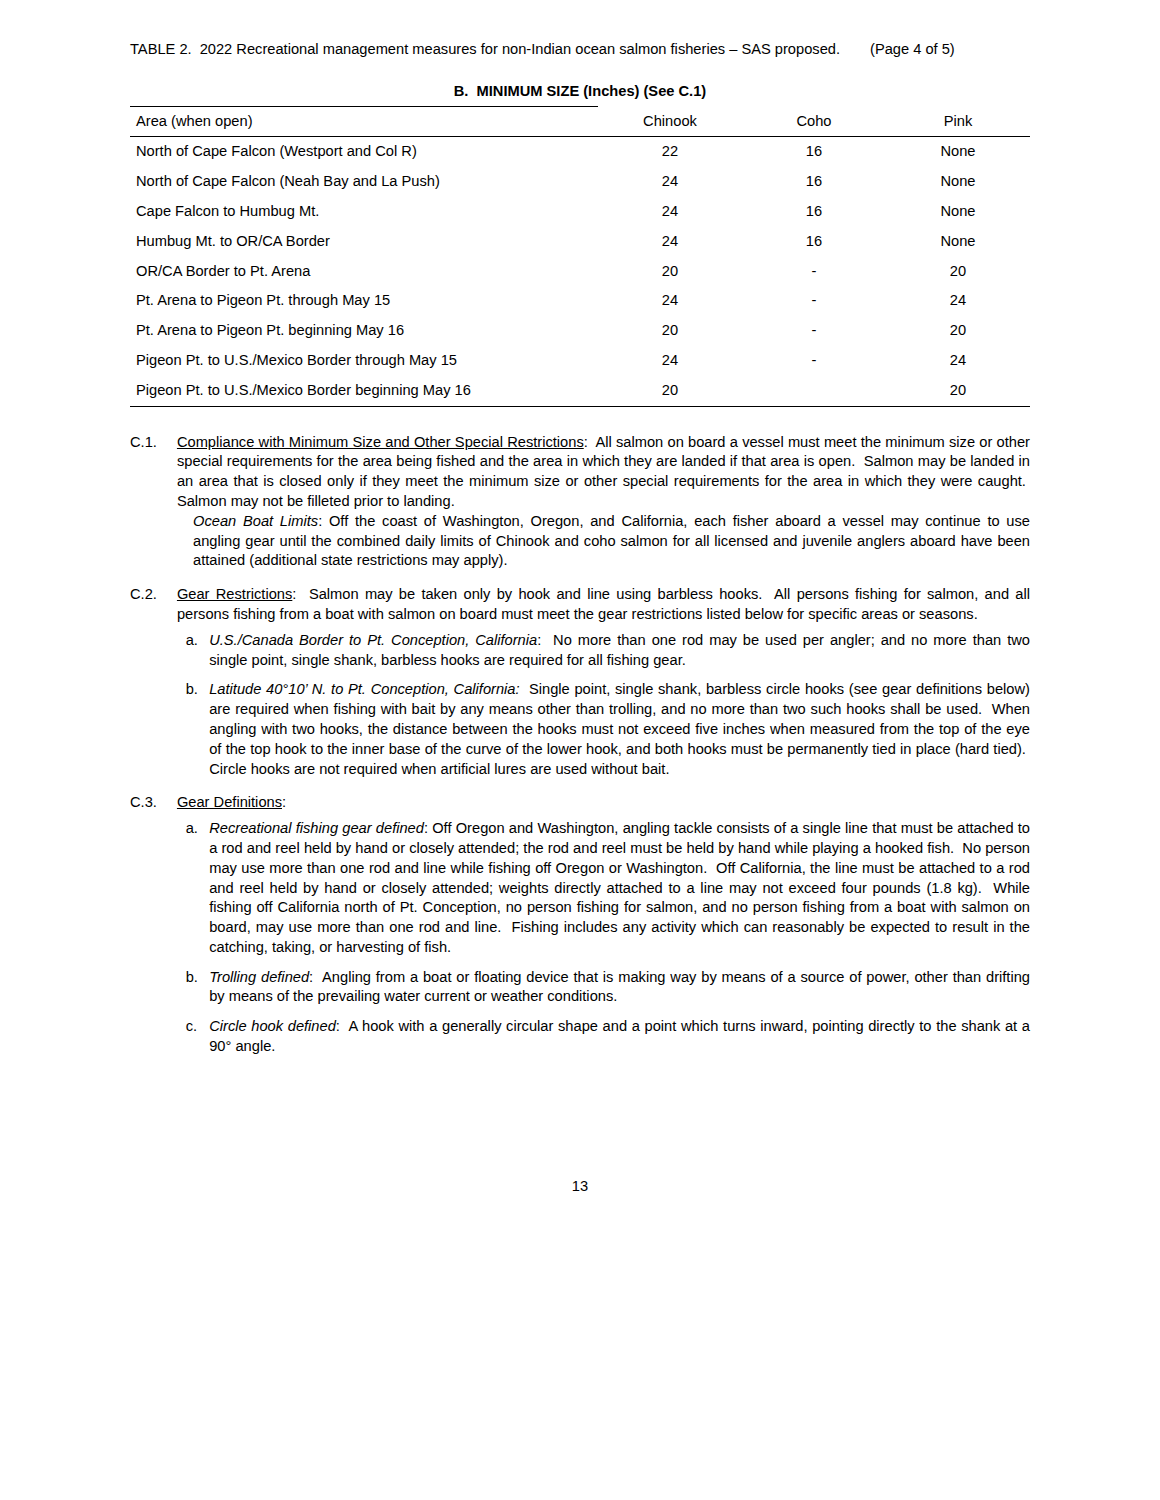TABLE 2. 2022 Recreational management measures for non-Indian ocean salmon fisheries – SAS proposed.(Page 4 of 5)
B. MINIMUM SIZE (Inches) (See C.1)
| Area (when open) | Chinook | Coho | Pink |
| --- | --- | --- | --- |
| North of Cape Falcon (Westport and Col R) | 22 | 16 | None |
| North of Cape Falcon (Neah Bay and La Push) | 24 | 16 | None |
| Cape Falcon to Humbug Mt. | 24 | 16 | None |
| Humbug Mt. to OR/CA Border | 24 | 16 | None |
| OR/CA Border to Pt. Arena | 20 | - | 20 |
| Pt. Arena to Pigeon Pt. through May 15 | 24 | - | 24 |
| Pt. Arena to Pigeon Pt. beginning May 16 | 20 | - | 20 |
| Pigeon Pt. to U.S./Mexico Border through May 15 | 24 | - | 24 |
| Pigeon Pt. to U.S./Mexico Border beginning May 16 | 20 | | 20 |
C.1. Compliance with Minimum Size and Other Special Restrictions: All salmon on board a vessel must meet the minimum size or other special requirements for the area being fished and the area in which they are landed if that area is open. Salmon may be landed in an area that is closed only if they meet the minimum size or other special requirements for the area in which they were caught. Salmon may not be filleted prior to landing. Ocean Boat Limits: Off the coast of Washington, Oregon, and California, each fisher aboard a vessel may continue to use angling gear until the combined daily limits of Chinook and coho salmon for all licensed and juvenile anglers aboard have been attained (additional state restrictions may apply).
C.2. Gear Restrictions: Salmon may be taken only by hook and line using barbless hooks. All persons fishing for salmon, and all persons fishing from a boat with salmon on board must meet the gear restrictions listed below for specific areas or seasons.
a. U.S./Canada Border to Pt. Conception, California: No more than one rod may be used per angler; and no more than two single point, single shank, barbless hooks are required for all fishing gear.
b. Latitude 40°10’ N. to Pt. Conception, California: Single point, single shank, barbless circle hooks (see gear definitions below) are required when fishing with bait by any means other than trolling, and no more than two such hooks shall be used. When angling with two hooks, the distance between the hooks must not exceed five inches when measured from the top of the eye of the top hook to the inner base of the curve of the lower hook, and both hooks must be permanently tied in place (hard tied). Circle hooks are not required when artificial lures are used without bait.
C.3. Gear Definitions:
a. Recreational fishing gear defined: Off Oregon and Washington, angling tackle consists of a single line that must be attached to a rod and reel held by hand or closely attended; the rod and reel must be held by hand while playing a hooked fish. No person may use more than one rod and line while fishing off Oregon or Washington. Off California, the line must be attached to a rod and reel held by hand or closely attended; weights directly attached to a line may not exceed four pounds (1.8 kg). While fishing off California north of Pt. Conception, no person fishing for salmon, and no person fishing from a boat with salmon on board, may use more than one rod and line. Fishing includes any activity which can reasonably be expected to result in the catching, taking, or harvesting of fish.
b. Trolling defined: Angling from a boat or floating device that is making way by means of a source of power, other than drifting by means of the prevailing water current or weather conditions.
c. Circle hook defined: A hook with a generally circular shape and a point which turns inward, pointing directly to the shank at a 90° angle.
13